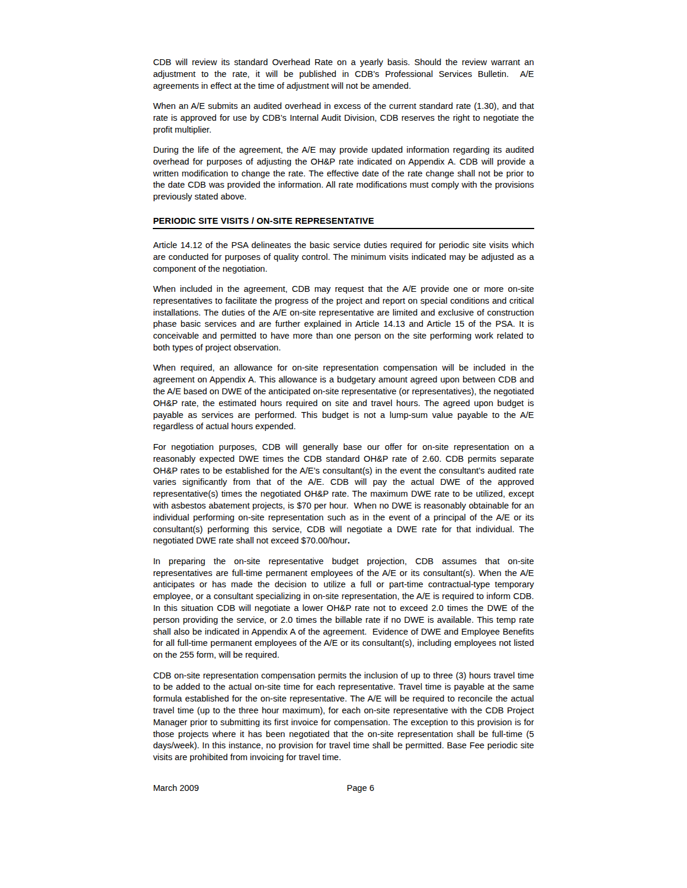CDB will review its standard Overhead Rate on a yearly basis. Should the review warrant an adjustment to the rate, it will be published in CDB’s Professional Services Bulletin. A/E agreements in effect at the time of adjustment will not be amended.
When an A/E submits an audited overhead in excess of the current standard rate (1.30), and that rate is approved for use by CDB’s Internal Audit Division, CDB reserves the right to negotiate the profit multiplier.
During the life of the agreement, the A/E may provide updated information regarding its audited overhead for purposes of adjusting the OH&P rate indicated on Appendix A. CDB will provide a written modification to change the rate. The effective date of the rate change shall not be prior to the date CDB was provided the information. All rate modifications must comply with the provisions previously stated above.
Periodic Site Visits / On-Site Representative
Article 14.12 of the PSA delineates the basic service duties required for periodic site visits which are conducted for purposes of quality control. The minimum visits indicated may be adjusted as a component of the negotiation.
When included in the agreement, CDB may request that the A/E provide one or more on-site representatives to facilitate the progress of the project and report on special conditions and critical installations. The duties of the A/E on-site representative are limited and exclusive of construction phase basic services and are further explained in Article 14.13 and Article 15 of the PSA. It is conceivable and permitted to have more than one person on the site performing work related to both types of project observation.
When required, an allowance for on-site representation compensation will be included in the agreement on Appendix A. This allowance is a budgetary amount agreed upon between CDB and the A/E based on DWE of the anticipated on-site representative (or representatives), the negotiated OH&P rate, the estimated hours required on site and travel hours. The agreed upon budget is payable as services are performed. This budget is not a lump-sum value payable to the A/E regardless of actual hours expended.
For negotiation purposes, CDB will generally base our offer for on-site representation on a reasonably expected DWE times the CDB standard OH&P rate of 2.60. CDB permits separate OH&P rates to be established for the A/E’s consultant(s) in the event the consultant’s audited rate varies significantly from that of the A/E. CDB will pay the actual DWE of the approved representative(s) times the negotiated OH&P rate. The maximum DWE rate to be utilized, except with asbestos abatement projects, is $70 per hour. When no DWE is reasonably obtainable for an individual performing on-site representation such as in the event of a principal of the A/E or its consultant(s) performing this service, CDB will negotiate a DWE rate for that individual. The negotiated DWE rate shall not exceed $70.00/hour.
In preparing the on-site representative budget projection, CDB assumes that on-site representatives are full-time permanent employees of the A/E or its consultant(s). When the A/E anticipates or has made the decision to utilize a full or part-time contractual-type temporary employee, or a consultant specializing in on-site representation, the A/E is required to inform CDB. In this situation CDB will negotiate a lower OH&P rate not to exceed 2.0 times the DWE of the person providing the service, or 2.0 times the billable rate if no DWE is available. This temp rate shall also be indicated in Appendix A of the agreement. Evidence of DWE and Employee Benefits for all full-time permanent employees of the A/E or its consultant(s), including employees not listed on the 255 form, will be required.
CDB on-site representation compensation permits the inclusion of up to three (3) hours travel time to be added to the actual on-site time for each representative. Travel time is payable at the same formula established for the on-site representative. The A/E will be required to reconcile the actual travel time (up to the three hour maximum), for each on-site representative with the CDB Project Manager prior to submitting its first invoice for compensation. The exception to this provision is for those projects where it has been negotiated that the on-site representation shall be full-time (5 days/week). In this instance, no provision for travel time shall be permitted. Base Fee periodic site visits are prohibited from invoicing for travel time.
March 2009 Page 6